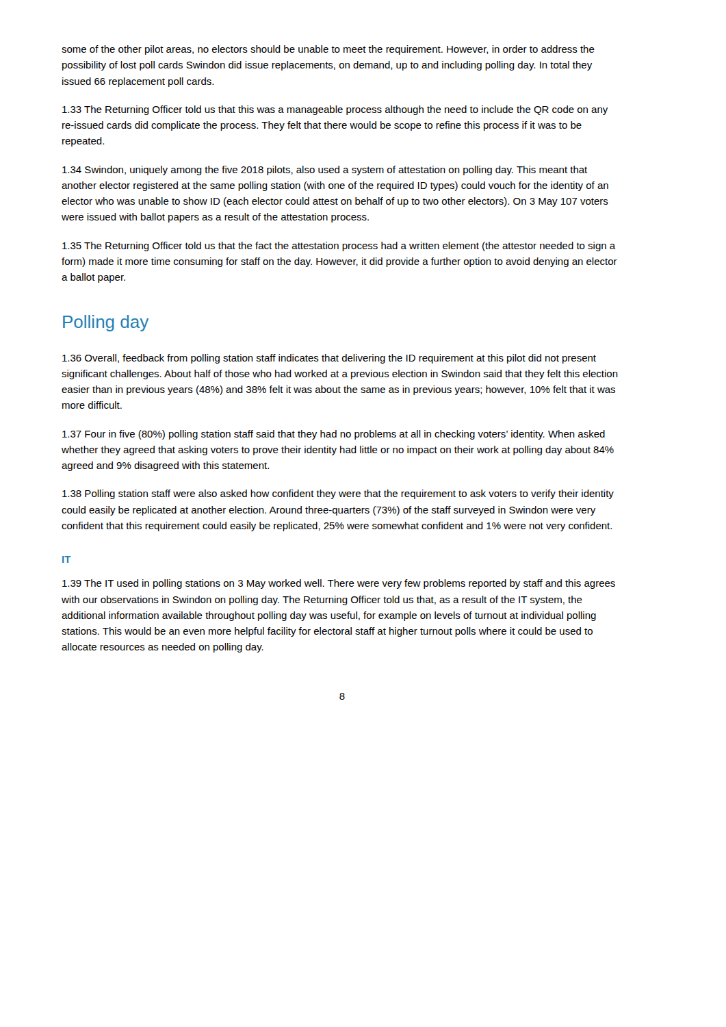some of the other pilot areas, no electors should be unable to meet the requirement. However, in order to address the possibility of lost poll cards Swindon did issue replacements, on demand, up to and including polling day. In total they issued 66 replacement poll cards.
1.33 The Returning Officer told us that this was a manageable process although the need to include the QR code on any re-issued cards did complicate the process. They felt that there would be scope to refine this process if it was to be repeated.
1.34 Swindon, uniquely among the five 2018 pilots, also used a system of attestation on polling day. This meant that another elector registered at the same polling station (with one of the required ID types) could vouch for the identity of an elector who was unable to show ID (each elector could attest on behalf of up to two other electors). On 3 May 107 voters were issued with ballot papers as a result of the attestation process.
1.35 The Returning Officer told us that the fact the attestation process had a written element (the attestor needed to sign a form) made it more time consuming for staff on the day. However, it did provide a further option to avoid denying an elector a ballot paper.
Polling day
1.36 Overall, feedback from polling station staff indicates that delivering the ID requirement at this pilot did not present significant challenges. About half of those who had worked at a previous election in Swindon said that they felt this election easier than in previous years (48%) and 38% felt it was about the same as in previous years; however, 10% felt that it was more difficult.
1.37 Four in five (80%) polling station staff said that they had no problems at all in checking voters’ identity. When asked whether they agreed that asking voters to prove their identity had little or no impact on their work at polling day about 84% agreed and 9% disagreed with this statement.
1.38 Polling station staff were also asked how confident they were that the requirement to ask voters to verify their identity could easily be replicated at another election. Around three-quarters (73%) of the staff surveyed in Swindon were very confident that this requirement could easily be replicated, 25% were somewhat confident and 1% were not very confident.
IT
1.39 The IT used in polling stations on 3 May worked well. There were very few problems reported by staff and this agrees with our observations in Swindon on polling day. The Returning Officer told us that, as a result of the IT system, the additional information available throughout polling day was useful, for example on levels of turnout at individual polling stations. This would be an even more helpful facility for electoral staff at higher turnout polls where it could be used to allocate resources as needed on polling day.
8